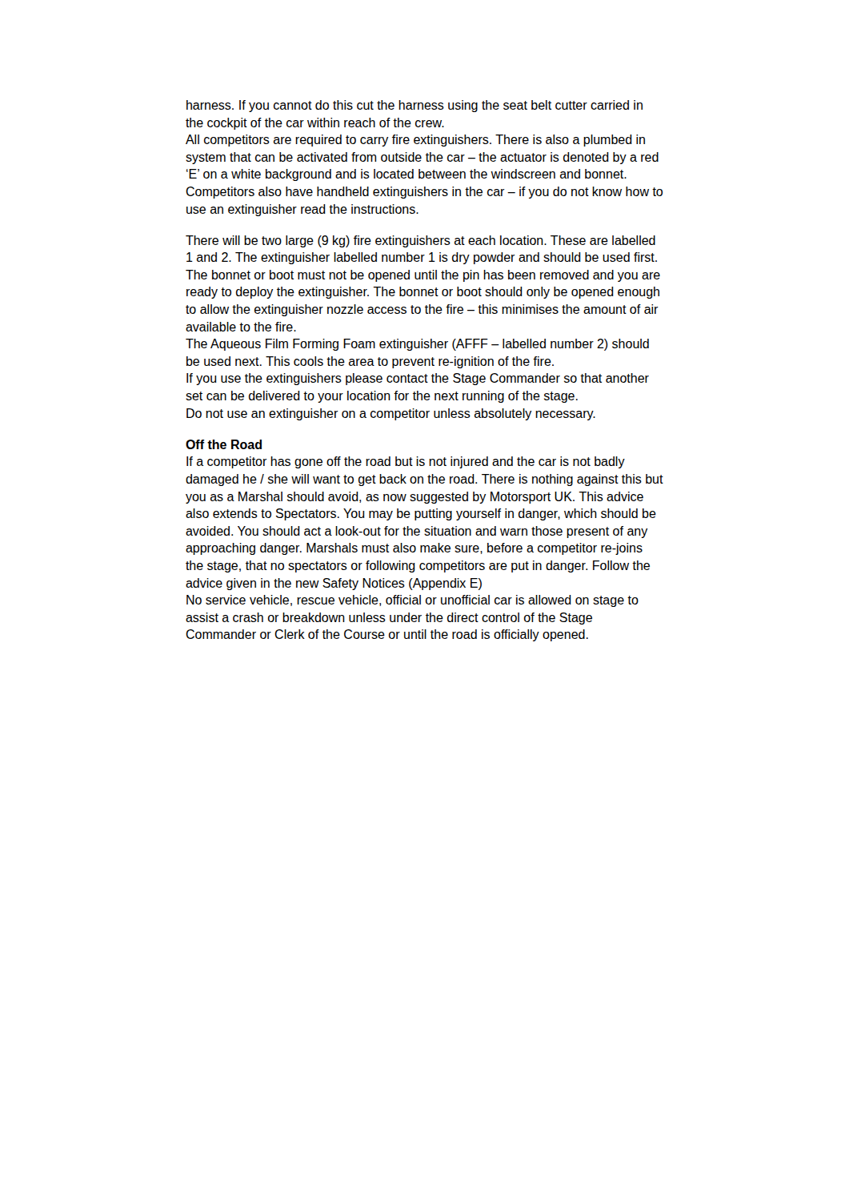harness. If you cannot do this cut the harness using the seat belt cutter carried in the cockpit of the car within reach of the crew.
All competitors are required to carry fire extinguishers. There is also a plumbed in system that can be activated from outside the car – the actuator is denoted by a red ‘E’ on a white background and is located between the windscreen and bonnet.
Competitors also have handheld extinguishers in the car – if you do not know how to use an extinguisher read the instructions.
There will be two large (9 kg) fire extinguishers at each location. These are labelled 1 and 2. The extinguisher labelled number 1 is dry powder and should be used first. The bonnet or boot must not be opened until the pin has been removed and you are ready to deploy the extinguisher. The bonnet or boot should only be opened enough to allow the extinguisher nozzle access to the fire – this minimises the amount of air available to the fire.
The Aqueous Film Forming Foam extinguisher (AFFF – labelled number 2) should be used next. This cools the area to prevent re-ignition of the fire.
If you use the extinguishers please contact the Stage Commander so that another set can be delivered to your location for the next running of the stage.
Do not use an extinguisher on a competitor unless absolutely necessary.
Off the Road
If a competitor has gone off the road but is not injured and the car is not badly damaged he / she will want to get back on the road. There is nothing against this but you as a Marshal should avoid, as now suggested by Motorsport UK. This advice also extends to Spectators. You may be putting yourself in danger, which should be avoided. You should act a look-out for the situation and warn those present of any approaching danger. Marshals must also make sure, before a competitor re-joins the stage, that no spectators or following competitors are put in danger. Follow the advice given in the new Safety Notices (Appendix E)
No service vehicle, rescue vehicle, official or unofficial car is allowed on stage to assist a crash or breakdown unless under the direct control of the Stage Commander or Clerk of the Course or until the road is officially opened.